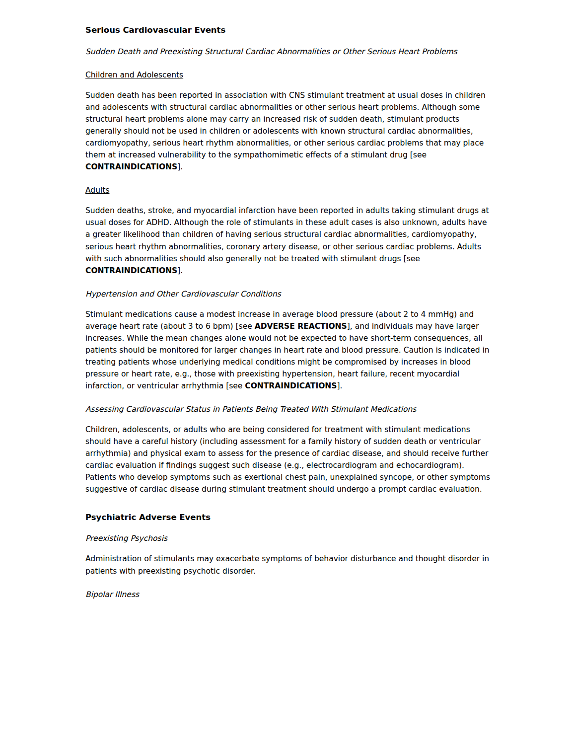Serious Cardiovascular Events
Sudden Death and Preexisting Structural Cardiac Abnormalities or Other Serious Heart Problems
Children and Adolescents
Sudden death has been reported in association with CNS stimulant treatment at usual doses in children and adolescents with structural cardiac abnormalities or other serious heart problems. Although some structural heart problems alone may carry an increased risk of sudden death, stimulant products generally should not be used in children or adolescents with known structural cardiac abnormalities, cardiomyopathy, serious heart rhythm abnormalities, or other serious cardiac problems that may place them at increased vulnerability to the sympathomimetic effects of a stimulant drug [see CONTRAINDICATIONS].
Adults
Sudden deaths, stroke, and myocardial infarction have been reported in adults taking stimulant drugs at usual doses for ADHD. Although the role of stimulants in these adult cases is also unknown, adults have a greater likelihood than children of having serious structural cardiac abnormalities, cardiomyopathy, serious heart rhythm abnormalities, coronary artery disease, or other serious cardiac problems. Adults with such abnormalities should also generally not be treated with stimulant drugs [see CONTRAINDICATIONS].
Hypertension and Other Cardiovascular Conditions
Stimulant medications cause a modest increase in average blood pressure (about 2 to 4 mmHg) and average heart rate (about 3 to 6 bpm) [see ADVERSE REACTIONS], and individuals may have larger increases. While the mean changes alone would not be expected to have short-term consequences, all patients should be monitored for larger changes in heart rate and blood pressure. Caution is indicated in treating patients whose underlying medical conditions might be compromised by increases in blood pressure or heart rate, e.g., those with preexisting hypertension, heart failure, recent myocardial infarction, or ventricular arrhythmia [see CONTRAINDICATIONS].
Assessing Cardiovascular Status in Patients Being Treated With Stimulant Medications
Children, adolescents, or adults who are being considered for treatment with stimulant medications should have a careful history (including assessment for a family history of sudden death or ventricular arrhythmia) and physical exam to assess for the presence of cardiac disease, and should receive further cardiac evaluation if findings suggest such disease (e.g., electrocardiogram and echocardiogram). Patients who develop symptoms such as exertional chest pain, unexplained syncope, or other symptoms suggestive of cardiac disease during stimulant treatment should undergo a prompt cardiac evaluation.
Psychiatric Adverse Events
Preexisting Psychosis
Administration of stimulants may exacerbate symptoms of behavior disturbance and thought disorder in patients with preexisting psychotic disorder.
Bipolar Illness